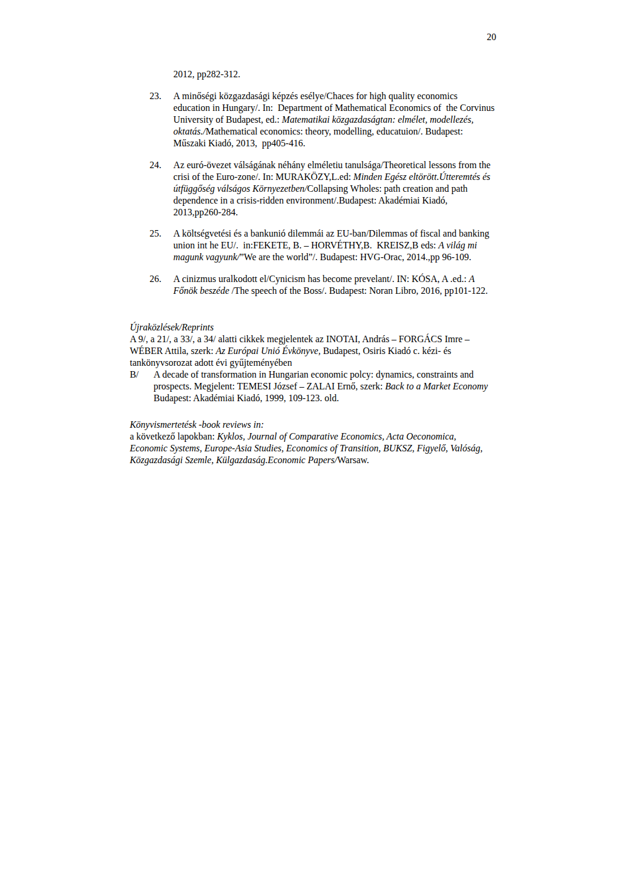20
2012, pp282-312.
23.
A minőségi közgazdasági képzés esélye/Chaces for high quality economics education in Hungary/. In: Department of Mathematical Economics of the Corvinus University of Budapest, ed.: Matematikai közgazdaságtan: elmélet, modellezés, oktatás./Mathematical economics: theory, modelling, educatuion/. Budapest: Műszaki Kiadó, 2013, pp405-416.
24.
Az euró-övezet válságának néhány elméletiu tanulsága/Theoretical lessons from the crisi of the Euro-zone/. In: MURAKÖZY,L.ed: Minden Egész eltörött.Útteremtés és útfüggőség válságos Környezetben/Collapsing Wholes: path creation and path dependence in a crisis-ridden environment/.Budapest: Akadémiai Kiadó, 2013,pp260-284.
25.
A költségvetési és a bankunió dilemmái az EU-ban/Dilemmas of fiscal and banking union int he EU/. in:FEKETE, B. – HORVÉTHY,B. KREISZ,B eds: A világ mi magunk vagyunk/”We are the world”/. Budapest: HVG-Orac, 2014.,pp 96-109.
26.
A cinizmus uralkodott el/Cynicism has become prevelant/. IN: KÓSA, A .ed.: A Főnök beszéde /The speech of the Boss/. Budapest: Noran Libro, 2016, pp101-122.
Újraközlések/Reprints
A 9/, a 21/, a 33/, a 34/ alatti cikkek megjelentek az INOTAI, András – FORGÁCS Imre – WÉBER Attila, szerk: Az Európai Unió Évkönyve, Budapest, Osiris Kiadó c. kézi- és tankönyvsorozat adott évi gyűjteményében
B/
A decade of transformation in Hungarian economic polcy: dynamics, constraints and prospects. Megjelent: TEMESI József – ZALAI Ernő, szerk: Back to a Market Economy Budapest: Akadémiai Kiadó, 1999, 109-123. old.
Könyvismertetésk -book reviews in:
a következő lapokban: Kyklos, Journal of Comparative Economics, Acta Oeconomica, Economic Systems, Europe-Asia Studies, Economics of Transition, BUKSZ, Figyelő, Valóság, Közgazdasági Szemle, Külgazdaság.Economic Papers/Warsaw.